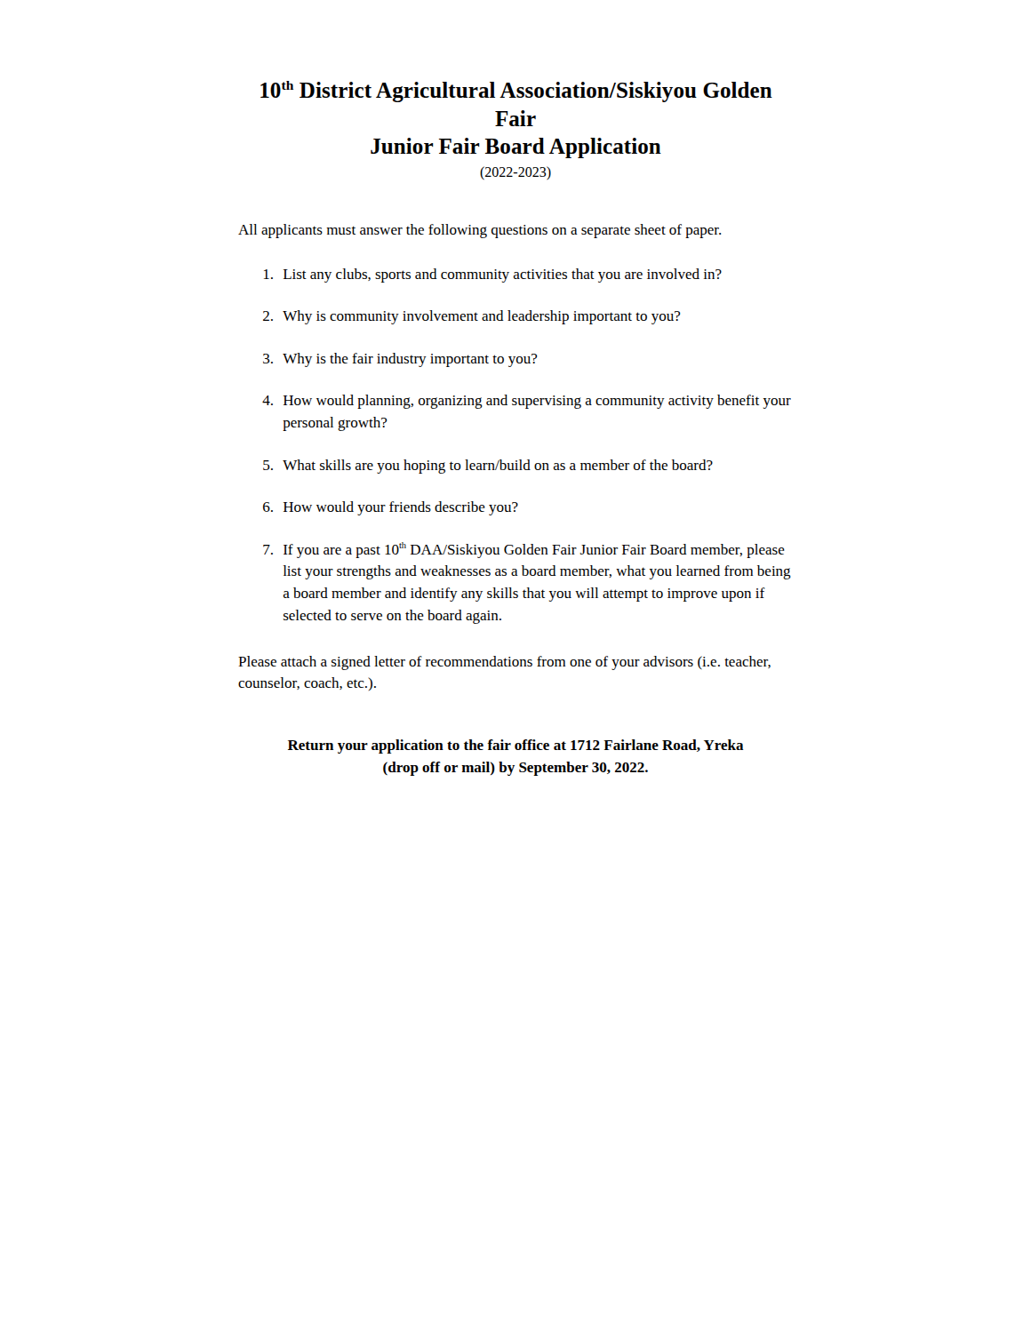10th District Agricultural Association/Siskiyou Golden Fair Junior Fair Board Application
(2022-2023)
All applicants must answer the following questions on a separate sheet of paper.
List any clubs, sports and community activities that you are involved in?
Why is community involvement and leadership important to you?
Why is the fair industry important to you?
How would planning, organizing and supervising a community activity benefit your personal growth?
What skills are you hoping to learn/build on as a member of the board?
How would your friends describe you?
If you are a past 10th DAA/Siskiyou Golden Fair Junior Fair Board member, please list your strengths and weaknesses as a board member, what you learned from being a board member and identify any skills that you will attempt to improve upon if selected to serve on the board again.
Please attach a signed letter of recommendations from one of your advisors (i.e. teacher, counselor, coach, etc.).
Return your application to the fair office at 1712 Fairlane Road, Yreka
(drop off or mail) by September 30, 2022.